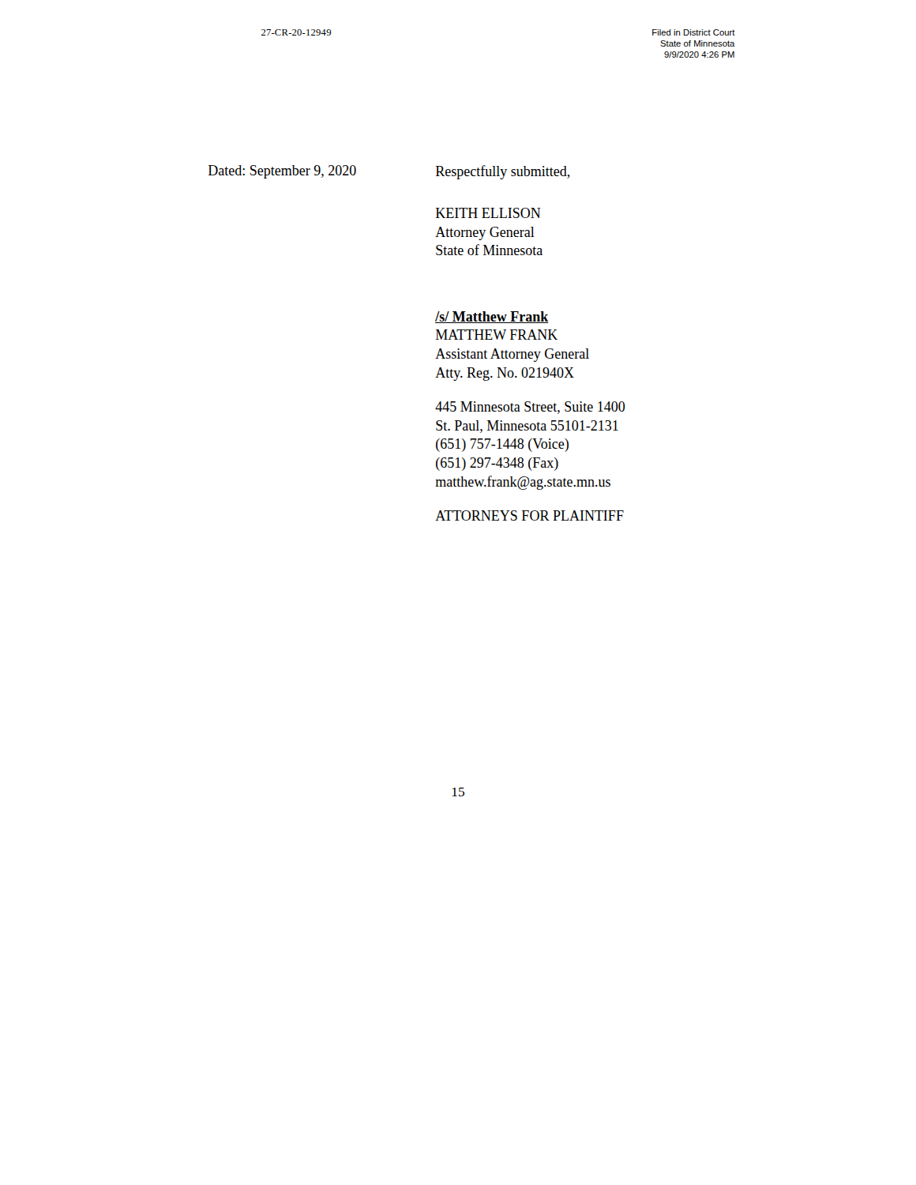27-CR-20-12949
Filed in District Court
State of Minnesota
9/9/2020 4:26 PM
Dated: September 9, 2020
Respectfully submitted,
KEITH ELLISON
Attorney General
State of Minnesota
/s/ Matthew Frank
MATTHEW FRANK
Assistant Attorney General
Atty. Reg. No. 021940X
445 Minnesota Street, Suite 1400
St. Paul, Minnesota 55101-2131
(651) 757-1448 (Voice)
(651) 297-4348 (Fax)
matthew.frank@ag.state.mn.us
ATTORNEYS FOR PLAINTIFF
15